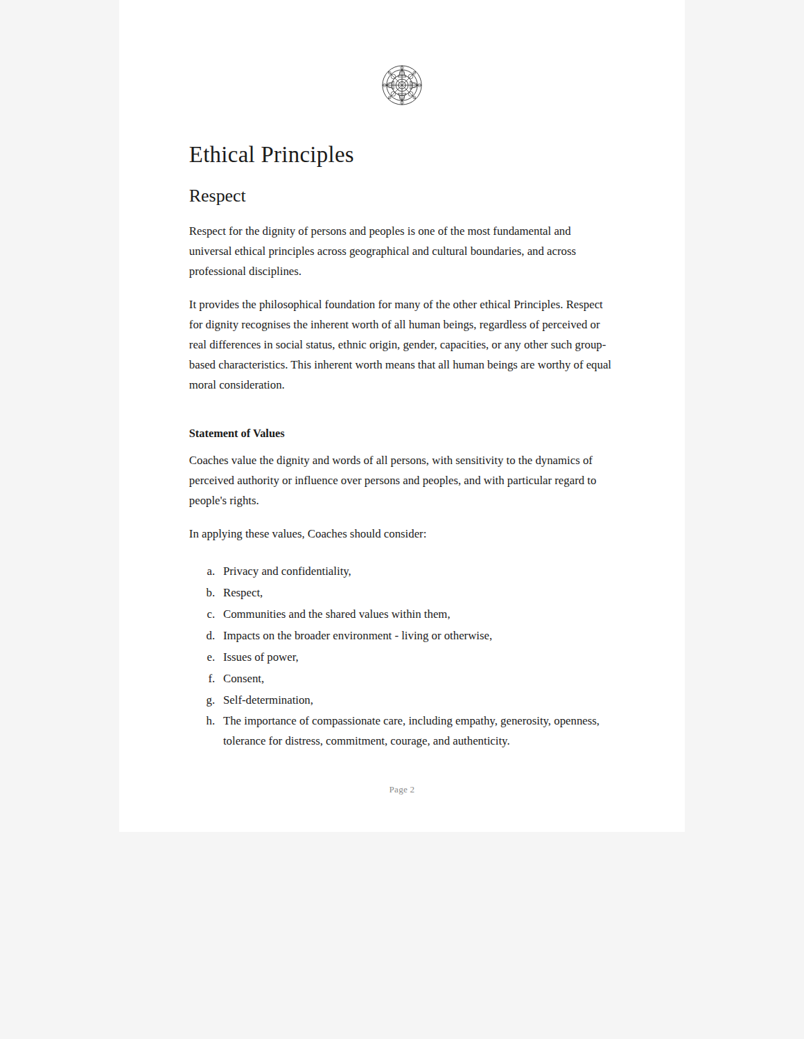Ethical Principles
Respect
Respect for the dignity of persons and peoples is one of the most fundamental and universal ethical principles across geographical and cultural boundaries, and across professional disciplines.
It provides the philosophical foundation for many of the other ethical Principles. Respect for dignity recognises the inherent worth of all human beings, regardless of perceived or real differences in social status, ethnic origin, gender, capacities, or any other such group-based characteristics. This inherent worth means that all human beings are worthy of equal moral consideration.
Statement of Values
Coaches value the dignity and words of all persons, with sensitivity to the dynamics of perceived authority or influence over persons and peoples, and with particular regard to people's rights.
In applying these values, Coaches should consider:
Privacy and confidentiality,
Respect,
Communities and the shared values within them,
Impacts on the broader environment - living or otherwise,
Issues of power,
Consent,
Self-determination,
The importance of compassionate care, including empathy, generosity, openness, tolerance for distress, commitment, courage, and authenticity.
Page 2